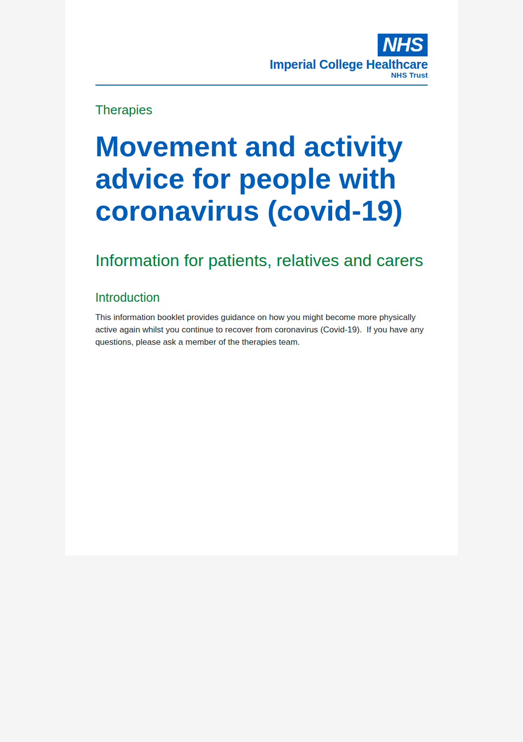NHS
Imperial College Healthcare
NHS Trust
Therapies
Movement and activity advice for people with coronavirus (covid-19)
Information for patients, relatives and carers
Introduction
This information booklet provides guidance on how you might become more physically active again whilst you continue to recover from coronavirus (Covid-19). If you have any questions, please ask a member of the therapies team.